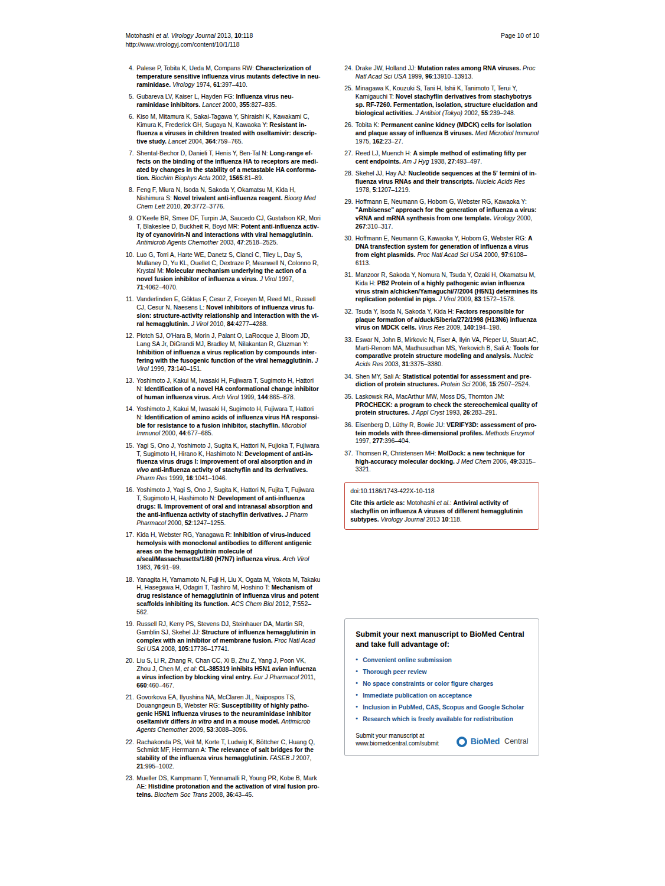Motohashi et al. Virology Journal 2013, 10:118
http://www.virologyj.com/content/10/1/118
Page 10 of 10
4. Palese P, Tobita K, Ueda M, Compans RW: Characterization of temperature sensitive influenza virus mutants defective in neuraminidase. Virology 1974, 61:397–410.
5. Gubareva LV, Kaiser L, Hayden FG: Influenza virus neuraminidase inhibitors. Lancet 2000, 355:827–835.
6. Kiso M, Mitamura K, Sakai-Tagawa Y, Shiraishi K, Kawakami C, Kimura K, Frederick GH, Sugaya N, Kawaoka Y: Resistant influenza a viruses in children treated with oseltamivir: descriptive study. Lancet 2004, 364:759–765.
7. Shental-Bechor D, Danieli T, Henis Y, Ben-Tal N: Long-range effects on the binding of the influenza HA to receptors are mediated by changes in the stability of a metastable HA conformation. Biochim Biophys Acta 2002, 1565:81–89.
8. Feng F, Miura N, Isoda N, Sakoda Y, Okamatsu M, Kida H, Nishimura S: Novel trivalent anti-influenza reagent. Bioorg Med Chem Lett 2010, 20:3772–3776.
9. O'Keefe BR, Smee DF, Turpin JA, Saucedo CJ, Gustafson KR, Mori T, Blakeslee D, Buckheit R, Boyd MR: Potent anti-influenza activity of cyanovirin-N and interactions with viral hemagglutinin. Antimicrob Agents Chemother 2003, 47:2518–2525.
10. Luo G, Torri A, Harte WE, Danetz S, Cianci C, Tiley L, Day S, Mullaney D, Yu KL, Ouellet C, Dextraze P, Meanwell N, Colonno R, Krystal M: Molecular mechanism underlying the action of a novel fusion inhibitor of influenza a virus. J Virol 1997, 71:4062–4070.
11. Vanderlinden E, Göktas F, Cesur Z, Froeyen M, Reed ML, Russell CJ, Cesur N, Naesens L: Novel inhibitors of influenza virus fusion: structure-activity relationship and interaction with the viral hemagglutinin. J Virol 2010, 84:4277–4288.
12. Plotch SJ, O'Hara B, Morin J, Palant O, LaRocque J, Bloom JD, Lang SA Jr, DiGrandi MJ, Bradley M, Nilakantan R, Gluzman Y: Inhibition of influenza a virus replication by compounds interfering with the fusogenic function of the viral hemagglutinin. J Virol 1999, 73:140–151.
13. Yoshimoto J, Kakui M, Iwasaki H, Fujiwara T, Sugimoto H, Hattori N: Identification of a novel HA conformational change inhibitor of human influenza virus. Arch Virol 1999, 144:865–878.
14. Yoshimoto J, Kakui M, Iwasaki H, Sugimoto H, Fujiwara T, Hattori N: Identification of amino acids of influenza virus HA responsible for resistance to a fusion inhibitor, stachyflin. Microbiol Immunol 2000, 44:677–685.
15. Yagi S, Ono J, Yoshimoto J, Sugita K, Hattori N, Fujioka T, Fujiwara T, Sugimoto H, Hirano K, Hashimoto N: Development of anti-influenza virus drugs I: improvement of oral absorption and in vivo anti-influenza activity of stachyflin and its derivatives. Pharm Res 1999, 16:1041–1046.
16. Yoshimoto J, Yagi S, Ono J, Sugita K, Hattori N, Fujita T, Fujiwara T, Sugimoto H, Hashimoto N: Development of anti-influenza drugs: II. Improvement of oral and intranasal absorption and the anti-influenza activity of stachyflin derivatives. J Pharm Pharmacol 2000, 52:1247–1255.
17. Kida H, Webster RG, Yanagawa R: Inhibition of virus-induced hemolysis with monoclonal antibodies to different antigenic areas on the hemagglutinin molecule of a/seal/Massachusetts/1/80 (H7N7) influenza virus. Arch Virol 1983, 76:91–99.
18. Yanagita H, Yamamoto N, Fuji H, Liu X, Ogata M, Yokota M, Takaku H, Hasegawa H, Odagiri T, Tashiro M, Hoshino T: Mechanism of drug resistance of hemagglutinin of influenza virus and potent scaffolds inhibiting its function. ACS Chem Biol 2012, 7:552–562.
19. Russell RJ, Kerry PS, Stevens DJ, Steinhauer DA, Martin SR, Gamblin SJ, Skehel JJ: Structure of influenza hemagglutinin in complex with an inhibitor of membrane fusion. Proc Natl Acad Sci USA 2008, 105:17736–17741.
20. Liu S, Li R, Zhang R, Chan CC, Xi B, Zhu Z, Yang J, Poon VK, Zhou J, Chen M, et al: CL-385319 inhibits H5N1 avian influenza a virus infection by blocking viral entry. Eur J Pharmacol 2011, 660:460–467.
21. Govorkova EA, Ilyushina NA, McClaren JL, Naipospos TS, Douangngeun B, Webster RG: Susceptibility of highly pathogenic H5N1 influenza viruses to the neuraminidase inhibitor oseltamivir differs in vitro and in a mouse model. Antimicrob Agents Chemother 2009, 53:3088–3096.
22. Rachakonda PS, Veit M, Korte T, Ludwig K, Böttcher C, Huang Q, Schmidt MF, Herrmann A: The relevance of salt bridges for the stability of the influenza virus hemagglutinin. FASEB J 2007, 21:995–1002.
23. Mueller DS, Kampmann T, Yennamalli R, Young PR, Kobe B, Mark AE: Histidine protonation and the activation of viral fusion proteins. Biochem Soc Trans 2008, 36:43–45.
24. Drake JW, Holland JJ: Mutation rates among RNA viruses. Proc Natl Acad Sci USA 1999, 96:13910–13913.
25. Minagawa K, Kouzuki S, Tani H, Ishii K, Tanimoto T, Terui Y, Kamigauchi T: Novel stachyflin derivatives from stachybotrys sp. RF-7260. Fermentation, isolation, structure elucidation and biological activities. J Antibiot (Tokyo) 2002, 55:239–248.
26. Tobita K: Permanent canine kidney (MDCK) cells for isolation and plaque assay of influenza B viruses. Med Microbiol Immunol 1975, 162:23–27.
27. Reed LJ, Muench H: A simple method of estimating fifty per cent endpoints. Am J Hyg 1938, 27:493–497.
28. Skehel JJ, Hay AJ: Nucleotide sequences at the 5′ termini of influenza virus RNAs and their transcripts. Nucleic Acids Res 1978, 5:1207–1219.
29. Hoffmann E, Neumann G, Hobom G, Webster RG, Kawaoka Y: "Ambisense" approach for the generation of influenza a virus: vRNA and mRNA synthesis from one template. Virology 2000, 267:310–317.
30. Hoffmann E, Neumann G, Kawaoka Y, Hobom G, Webster RG: A DNA transfection system for generation of influenza a virus from eight plasmids. Proc Natl Acad Sci USA 2000, 97:6108–6113.
31. Manzoor R, Sakoda Y, Nomura N, Tsuda Y, Ozaki H, Okamatsu M, Kida H: PB2 Protein of a highly pathogenic avian influenza virus strain a/chicken/Yamaguchi/7/2004 (H5N1) determines its replication potential in pigs. J Virol 2009, 83:1572–1578.
32. Tsuda Y, Isoda N, Sakoda Y, Kida H: Factors responsible for plaque formation of a/duck/Siberia/272/1998 (H13N6) influenza virus on MDCK cells. Virus Res 2009, 140:194–198.
33. Eswar N, John B, Mirkovic N, Fiser A, Ilyin VA, Pieper U, Stuart AC, Marti-Renom MA, Madhusudhan MS, Yerkovich B, Sali A: Tools for comparative protein structure modeling and analysis. Nucleic Acids Res 2003, 31:3375–3380.
34. Shen MY, Sali A: Statistical potential for assessment and prediction of protein structures. Protein Sci 2006, 15:2507–2524.
35. Laskowsk RA, MacArthur MW, Moss DS, Thornton JM: PROCHECK: a program to check the stereochemical quality of protein structures. J Appl Cryst 1993, 26:283–291.
36. Eisenberg D, Lüthy R, Bowie JU: VERIFY3D: assessment of protein models with three-dimensional profiles. Methods Enzymol 1997, 277:396–404.
37. Thomsen R, Christensen MH: MolDock: a new technique for high-accuracy molecular docking. J Med Chem 2006, 49:3315–3321.
doi:10.1186/1743-422X-10-118
Cite this article as: Motohashi et al.: Antiviral activity of stachyflin on influenza A viruses of different hemagglutinin subtypes. Virology Journal 2013 10:118.
Submit your next manuscript to BioMed Central
and take full advantage of:
Convenient online submission
Thorough peer review
No space constraints or color figure charges
Immediate publication on acceptance
Inclusion in PubMed, CAS, Scopus and Google Scholar
Research which is freely available for redistribution
Submit your manuscript at
www.biomedcentral.com/submit
Bio Med Central